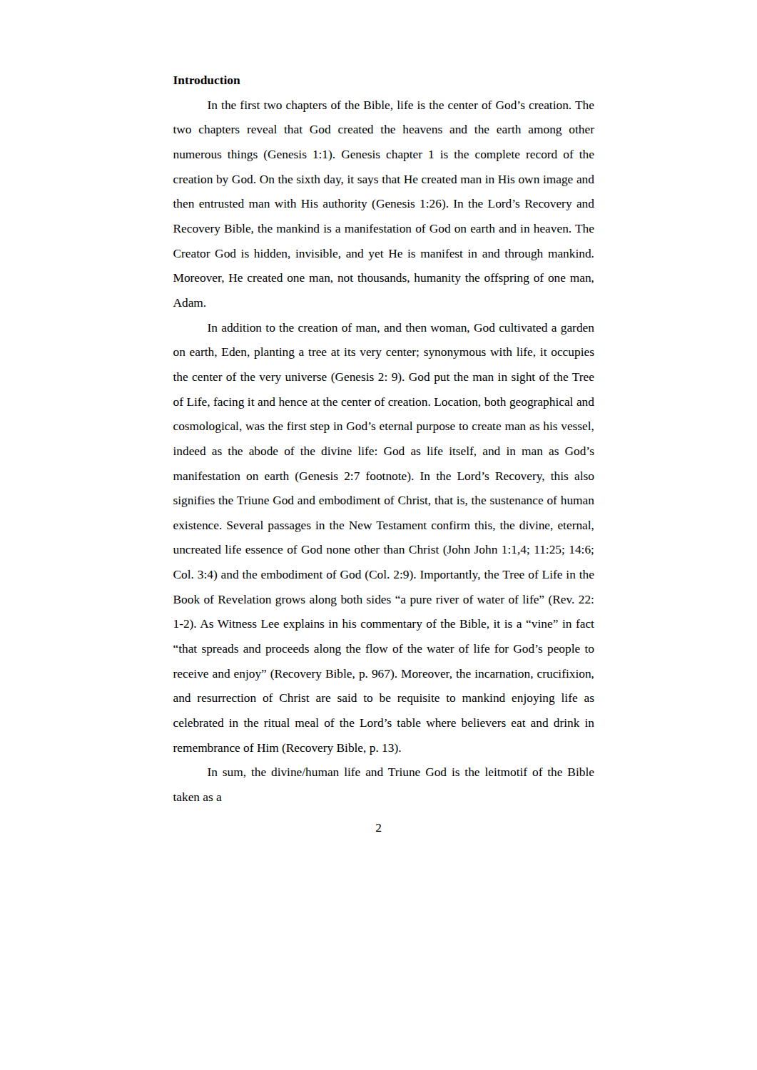Introduction
In the first two chapters of the Bible, life is the center of God’s creation. The two chapters reveal that God created the heavens and the earth among other numerous things (Genesis 1:1). Genesis chapter 1 is the complete record of the creation by God. On the sixth day, it says that He created man in His own image and then entrusted man with His authority (Genesis 1:26). In the Lord’s Recovery and Recovery Bible, the mankind is a manifestation of God on earth and in heaven. The Creator God is hidden, invisible, and yet He is manifest in and through mankind. Moreover, He created one man, not thousands, humanity the offspring of one man, Adam.
In addition to the creation of man, and then woman, God cultivated a garden on earth, Eden, planting a tree at its very center; synonymous with life, it occupies the center of the very universe (Genesis 2: 9). God put the man in sight of the Tree of Life, facing it and hence at the center of creation. Location, both geographical and cosmological, was the first step in God’s eternal purpose to create man as his vessel, indeed as the abode of the divine life: God as life itself, and in man as God’s manifestation on earth (Genesis 2:7 footnote). In the Lord’s Recovery, this also signifies the Triune God and embodiment of Christ, that is, the sustenance of human existence. Several passages in the New Testament confirm this, the divine, eternal, uncreated life essence of God none other than Christ (John John 1:1,4; 11:25; 14:6; Col. 3:4) and the embodiment of God (Col. 2:9). Importantly, the Tree of Life in the Book of Revelation grows along both sides “a pure river of water of life” (Rev. 22: 1-2). As Witness Lee explains in his commentary of the Bible, it is a “vine” in fact “that spreads and proceeds along the flow of the water of life for God’s people to receive and enjoy” (Recovery Bible, p. 967). Moreover, the incarnation, crucifixion, and resurrection of Christ are said to be requisite to mankind enjoying life as celebrated in the ritual meal of the Lord’s table where believers eat and drink in remembrance of Him (Recovery Bible, p. 13).
In sum, the divine/human life and Triune God is the leitmotif of the Bible taken as a
2